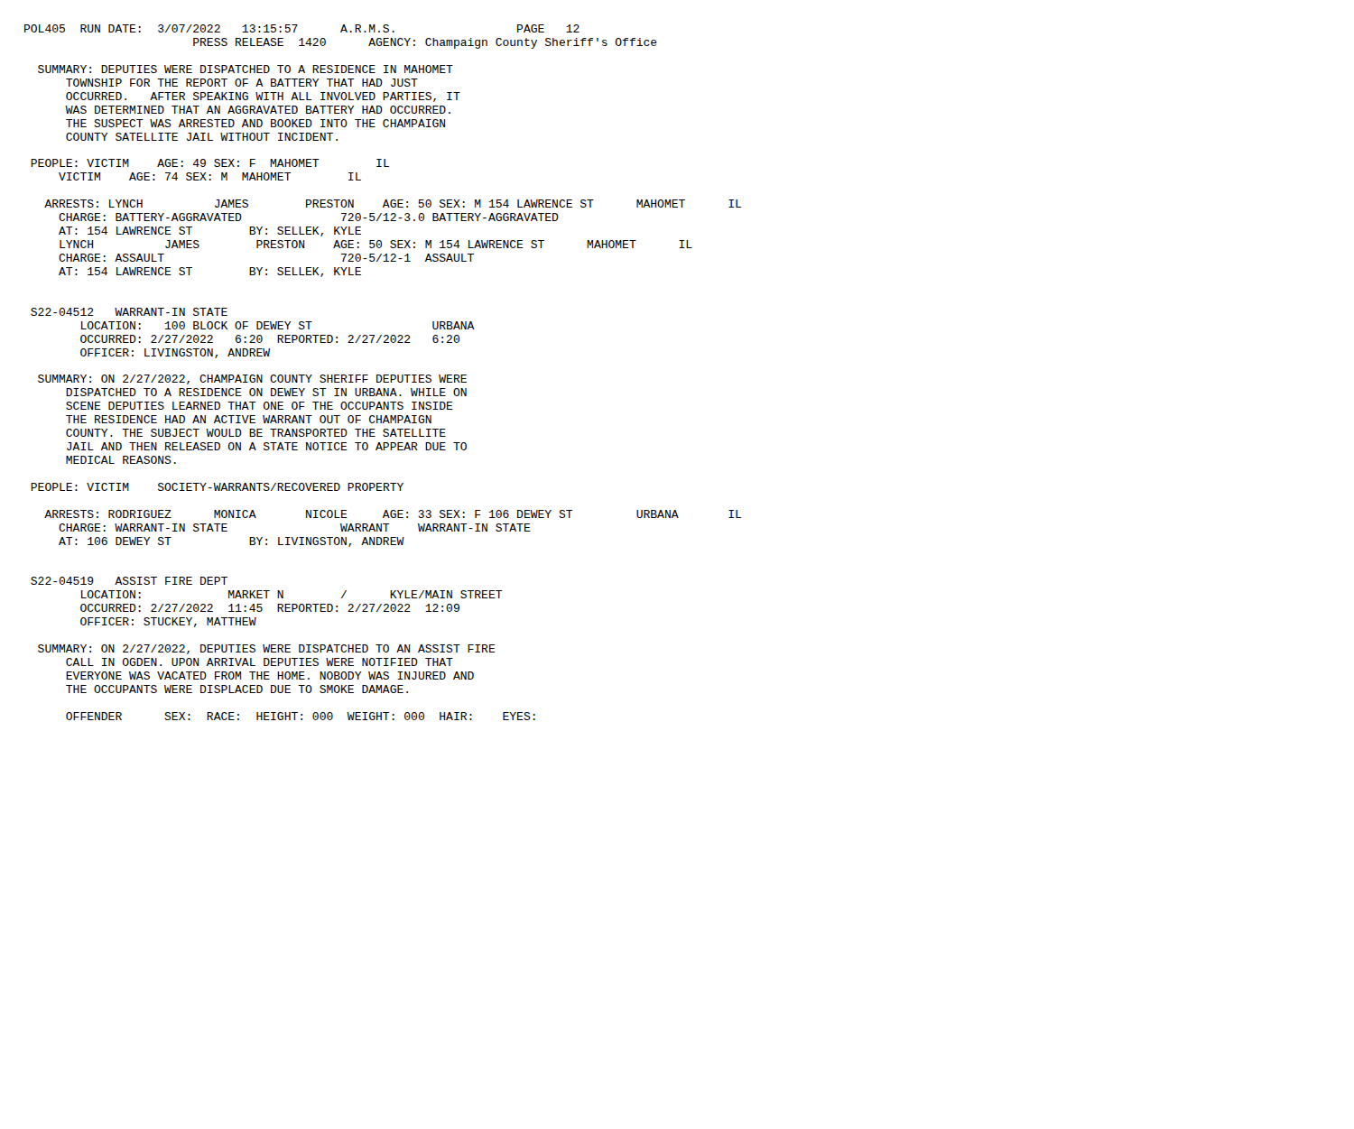POL405  RUN DATE:  3/07/2022   13:15:57      A.R.M.S.                 PAGE   12
                        PRESS RELEASE  1420      AGENCY: Champaign County Sheriff's Office

  SUMMARY: DEPUTIES WERE DISPATCHED TO A RESIDENCE IN MAHOMET
      TOWNSHIP FOR THE REPORT OF A BATTERY THAT HAD JUST
      OCCURRED.   AFTER SPEAKING WITH ALL INVOLVED PARTIES, IT
      WAS DETERMINED THAT AN AGGRAVATED BATTERY HAD OCCURRED.
      THE SUSPECT WAS ARRESTED AND BOOKED INTO THE CHAMPAIGN
      COUNTY SATELLITE JAIL WITHOUT INCIDENT.

 PEOPLE: VICTIM    AGE: 49 SEX: F  MAHOMET        IL
     VICTIM    AGE: 74 SEX: M  MAHOMET        IL

   ARRESTS: LYNCH          JAMES        PRESTON    AGE: 50 SEX: M 154 LAWRENCE ST      MAHOMET      IL
     CHARGE: BATTERY-AGGRAVATED              720-5/12-3.0 BATTERY-AGGRAVATED
     AT: 154 LAWRENCE ST        BY: SELLEK, KYLE
     LYNCH          JAMES        PRESTON    AGE: 50 SEX: M 154 LAWRENCE ST      MAHOMET      IL
     CHARGE: ASSAULT                         720-5/12-1  ASSAULT
     AT: 154 LAWRENCE ST        BY: SELLEK, KYLE


 S22-04512   WARRANT-IN STATE
        LOCATION:   100 BLOCK OF DEWEY ST                 URBANA
        OCCURRED: 2/27/2022   6:20  REPORTED: 2/27/2022   6:20
        OFFICER: LIVINGSTON, ANDREW

  SUMMARY: ON 2/27/2022, CHAMPAIGN COUNTY SHERIFF DEPUTIES WERE
      DISPATCHED TO A RESIDENCE ON DEWEY ST IN URBANA. WHILE ON
      SCENE DEPUTIES LEARNED THAT ONE OF THE OCCUPANTS INSIDE
      THE RESIDENCE HAD AN ACTIVE WARRANT OUT OF CHAMPAIGN
      COUNTY. THE SUBJECT WOULD BE TRANSPORTED THE SATELLITE
      JAIL AND THEN RELEASED ON A STATE NOTICE TO APPEAR DUE TO
      MEDICAL REASONS.

 PEOPLE: VICTIM    SOCIETY-WARRANTS/RECOVERED PROPERTY

   ARRESTS: RODRIGUEZ      MONICA       NICOLE     AGE: 33 SEX: F 106 DEWEY ST         URBANA       IL
     CHARGE: WARRANT-IN STATE                WARRANT    WARRANT-IN STATE
     AT: 106 DEWEY ST           BY: LIVINGSTON, ANDREW


 S22-04519   ASSIST FIRE DEPT
        LOCATION:            MARKET N        /      KYLE/MAIN STREET
        OCCURRED: 2/27/2022  11:45  REPORTED: 2/27/2022  12:09
        OFFICER: STUCKEY, MATTHEW

  SUMMARY: ON 2/27/2022, DEPUTIES WERE DISPATCHED TO AN ASSIST FIRE
      CALL IN OGDEN. UPON ARRIVAL DEPUTIES WERE NOTIFIED THAT
      EVERYONE WAS VACATED FROM THE HOME. NOBODY WAS INJURED AND
      THE OCCUPANTS WERE DISPLACED DUE TO SMOKE DAMAGE.

      OFFENDER      SEX:  RACE:  HEIGHT: 000  WEIGHT: 000  HAIR:    EYES: